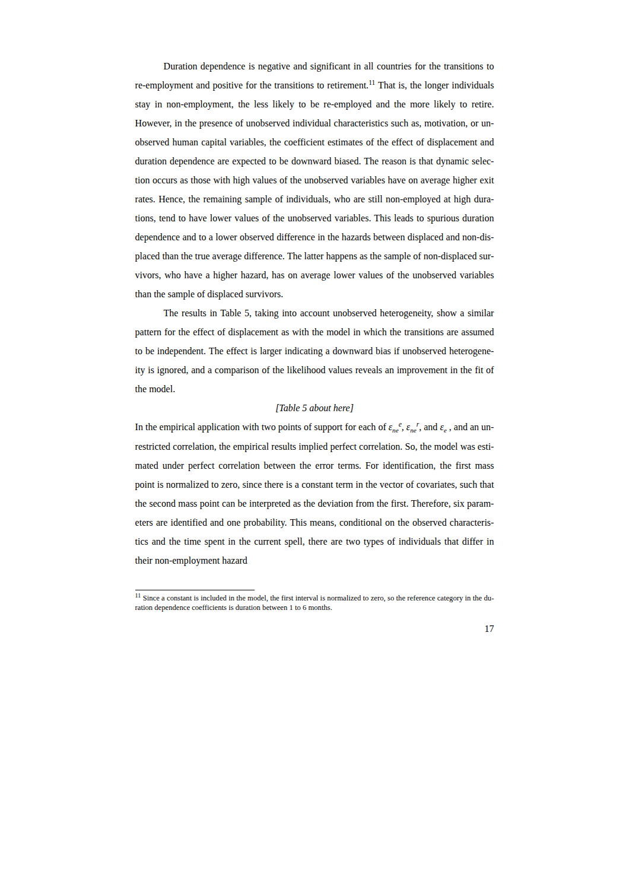Duration dependence is negative and significant in all countries for the transitions to re-employment and positive for the transitions to retirement.11 That is, the longer individuals stay in non-employment, the less likely to be re-employed and the more likely to retire. However, in the presence of unobserved individual characteristics such as, motivation, or unobserved human capital variables, the coefficient estimates of the effect of displacement and duration dependence are expected to be downward biased. The reason is that dynamic selection occurs as those with high values of the unobserved variables have on average higher exit rates. Hence, the remaining sample of individuals, who are still non-employed at high durations, tend to have lower values of the unobserved variables. This leads to spurious duration dependence and to a lower observed difference in the hazards between displaced and non-displaced than the true average difference. The latter happens as the sample of non-displaced survivors, who have a higher hazard, has on average lower values of the unobserved variables than the sample of displaced survivors.
The results in Table 5, taking into account unobserved heterogeneity, show a similar pattern for the effect of displacement as with the model in which the transitions are assumed to be independent. The effect is larger indicating a downward bias if unobserved heterogeneity is ignored, and a comparison of the likelihood values reveals an improvement in the fit of the model.
[Table 5 about here]
In the empirical application with two points of support for each of εnee, εner, and εe , and an unrestricted correlation, the empirical results implied perfect correlation. So, the model was estimated under perfect correlation between the error terms. For identification, the first mass point is normalized to zero, since there is a constant term in the vector of covariates, such that the second mass point can be interpreted as the deviation from the first. Therefore, six parameters are identified and one probability. This means, conditional on the observed characteristics and the time spent in the current spell, there are two types of individuals that differ in their non-employment hazard
11 Since a constant is included in the model, the first interval is normalized to zero, so the reference category in the duration dependence coefficients is duration between 1 to 6 months.
17